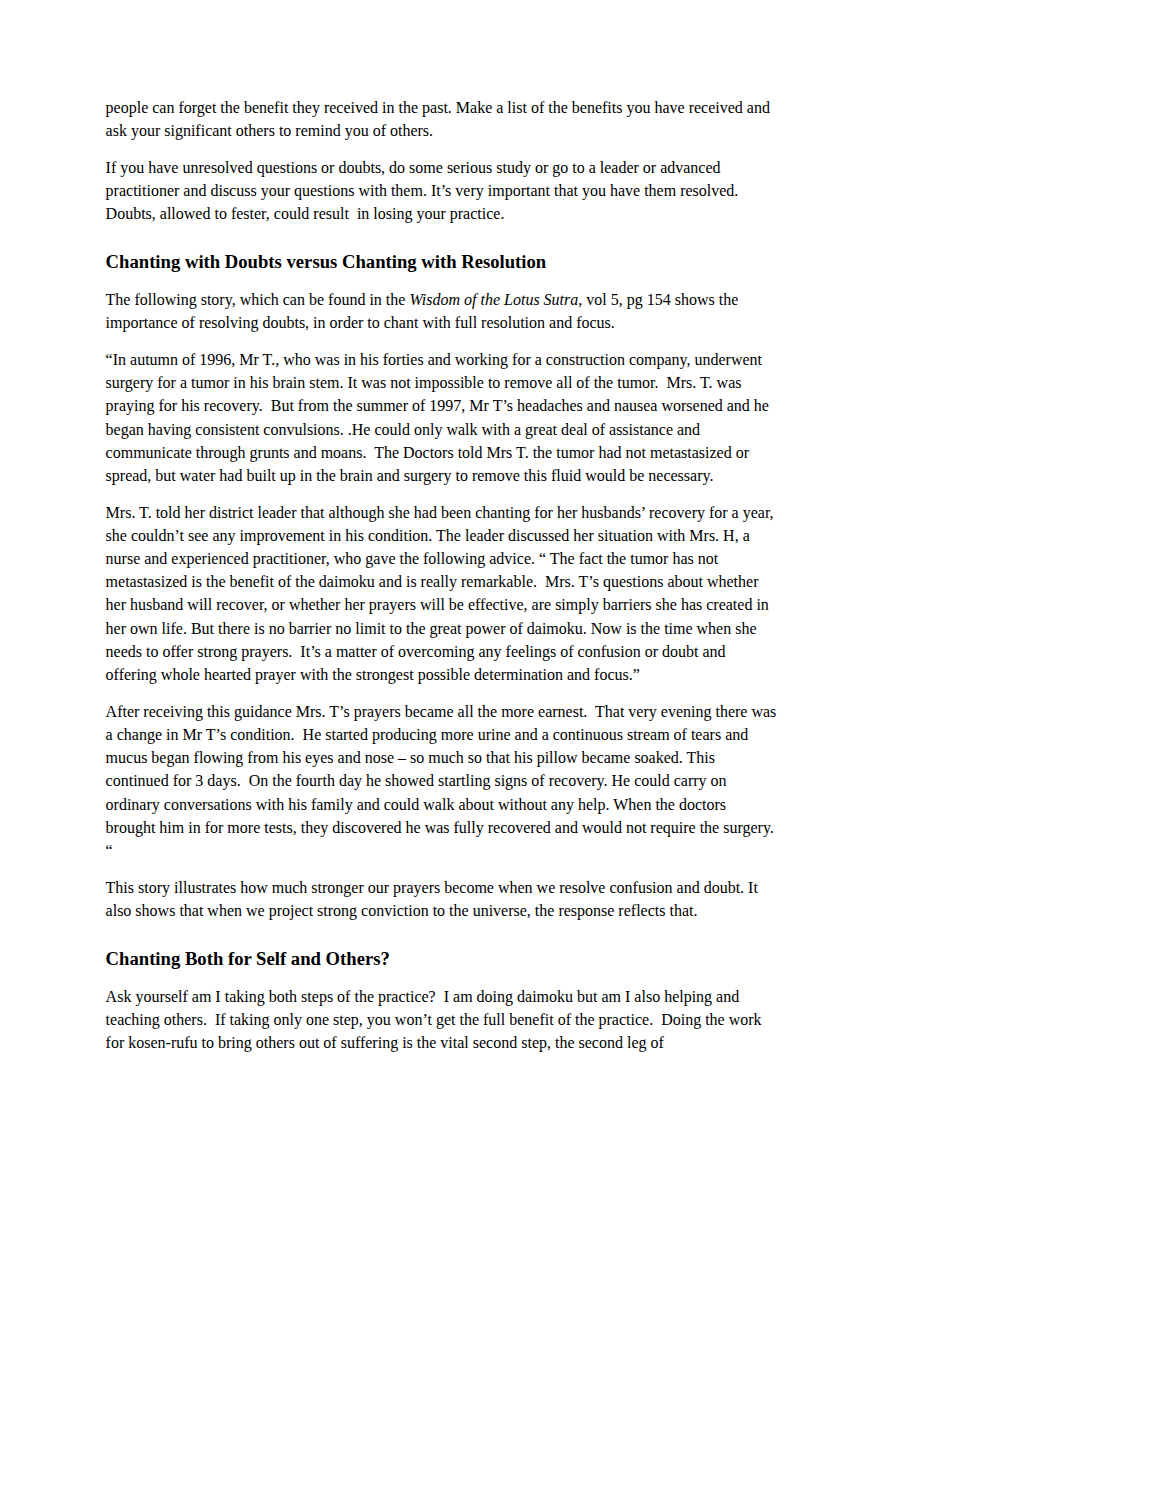people can forget the benefit they received in the past. Make a list of the benefits you have received and ask your significant others to remind you of others.
If you have unresolved questions or doubts, do some serious study or go to a leader or advanced practitioner and discuss your questions with them. It’s very important that you have them resolved. Doubts, allowed to fester, could result in losing your practice.
Chanting with Doubts versus Chanting with Resolution
The following story, which can be found in the Wisdom of the Lotus Sutra, vol 5, pg 154 shows the importance of resolving doubts, in order to chant with full resolution and focus.
“In autumn of 1996, Mr T., who was in his forties and working for a construction company, underwent surgery for a tumor in his brain stem. It was not impossible to remove all of the tumor. Mrs. T. was praying for his recovery. But from the summer of 1997, Mr T’s headaches and nausea worsened and he began having consistent convulsions. .He could only walk with a great deal of assistance and communicate through grunts and moans. The Doctors told Mrs T. the tumor had not metastasized or spread, but water had built up in the brain and surgery to remove this fluid would be necessary.
Mrs. T. told her district leader that although she had been chanting for her husbands’ recovery for a year, she couldn’t see any improvement in his condition. The leader discussed her situation with Mrs. H, a nurse and experienced practitioner, who gave the following advice. “ The fact the tumor has not metastasized is the benefit of the daimoku and is really remarkable. Mrs. T’s questions about whether her husband will recover, or whether her prayers will be effective, are simply barriers she has created in her own life. But there is no barrier no limit to the great power of daimoku. Now is the time when she needs to offer strong prayers. It’s a matter of overcoming any feelings of confusion or doubt and offering whole hearted prayer with the strongest possible determination and focus.”
After receiving this guidance Mrs. T’s prayers became all the more earnest. That very evening there was a change in Mr T’s condition. He started producing more urine and a continuous stream of tears and mucus began flowing from his eyes and nose – so much so that his pillow became soaked. This continued for 3 days. On the fourth day he showed startling signs of recovery. He could carry on ordinary conversations with his family and could walk about without any help. When the doctors brought him in for more tests, they discovered he was fully recovered and would not require the surgery. “
This story illustrates how much stronger our prayers become when we resolve confusion and doubt. It also shows that when we project strong conviction to the universe, the response reflects that.
Chanting Both for Self and Others?
Ask yourself am I taking both steps of the practice? I am doing daimoku but am I also helping and teaching others. If taking only one step, you won’t get the full benefit of the practice. Doing the work for kosen-rufu to bring others out of suffering is the vital second step, the second leg of